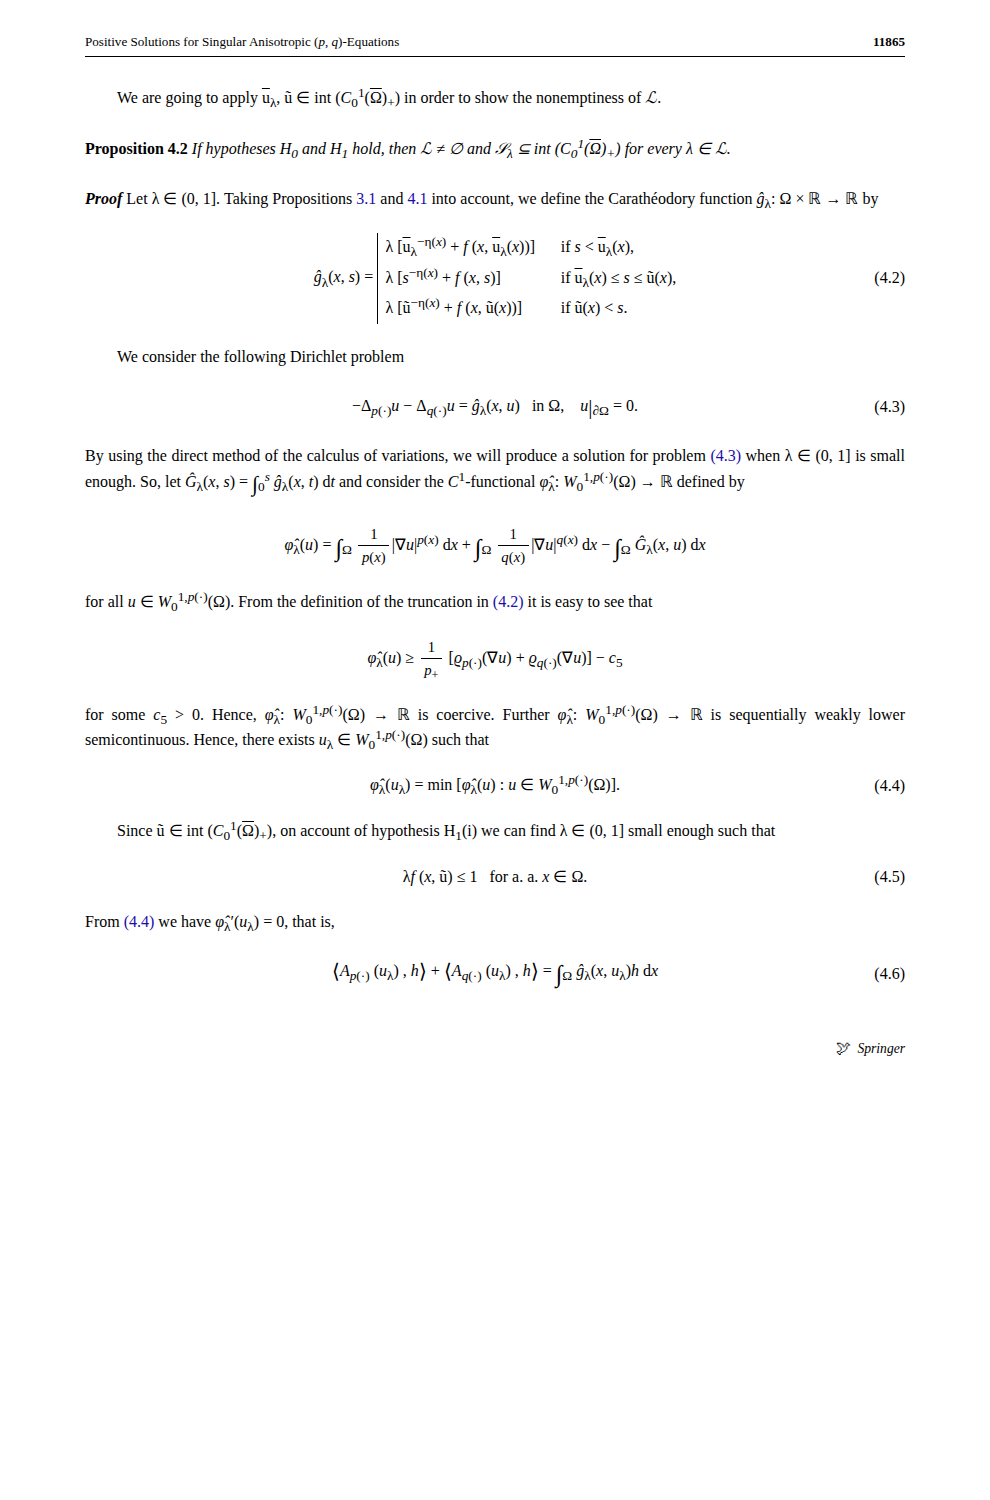Positive Solutions for Singular Anisotropic (p, q)-Equations 11865
We are going to apply uλ, ũ ∈ int (C01(Ω)+) in order to show the nonemptiness of ℒ.
Proposition 4.2 If hypotheses H0 and H1 hold, then ℒ ≠ ∅ and 𝒮λ ⊆ int (C01(Ω)+) for every λ ∈ ℒ.
Proof Let λ ∈ (0, 1]. Taking Propositions 3.1 and 4.1 into account, we define the Carathéodory function ĝλ: Ω × ℝ → ℝ by
ĝλ(x, s) = λ [uλ−η(x) + f (x, uλ(x))] if s < uλ(x), λ [s−η(x) + f (x, s)] if uλ(x) ≤ s ≤ ũ(x), λ [ũ−η(x) + f (x, ũ(x))] if ũ(x) < s. (4.2)
We consider the following Dirichlet problem
−Δp(·)u − Δq(·)u = ĝλ(x, u) in Ω, u|∂Ω = 0. (4.3)
By using the direct method of the calculus of variations, we will produce a solution for problem (4.3) when λ ∈ (0, 1] is small enough. So, let Ĝλ(x, s) = ∫0s ĝλ(x, t) dt and consider the C1-functional φ̂λ: W01,p(·)(Ω) → ℝ defined by
φ̂λ(u) = ∫Ω 1 p(x)|∇u|p(x) dx + ∫Ω 1 q(x)|∇u|q(x) dx − ∫Ω Ĝλ(x, u) dx
for all u ∈ W01,p(·)(Ω). From the definition of the truncation in (4.2) it is easy to see that
φ̂λ(u) ≥ 1 p+ [ϱp(·)(∇u) + ϱq(·)(∇u)] − c5
for some c5 > 0. Hence, φ̂λ: W01,p(·)(Ω) → ℝ is coercive. Further φ̂λ: W01,p(·)(Ω) → ℝ is sequentially weakly lower semicontinuous. Hence, there exists uλ ∈ W01,p(·)(Ω) such that
φ̂λ(uλ) = min [φ̂λ(u) : u ∈ W01,p(·)(Ω)]. (4.4)
Since ũ ∈ int (C01(Ω)+), on account of hypothesis H1(i) we can find λ ∈ (0, 1] small enough such that
λf (x, ũ) ≤ 1 for a. a. x ∈ Ω. (4.5)
From (4.4) we have φ̂λ′(uλ) = 0, that is,
⟨Ap(·) (uλ) , h⟩ + ⟨Aq(·) (uλ) , h⟩ = ∫Ω ĝλ(x, uλ)h dx (4.6)
🕊Springer